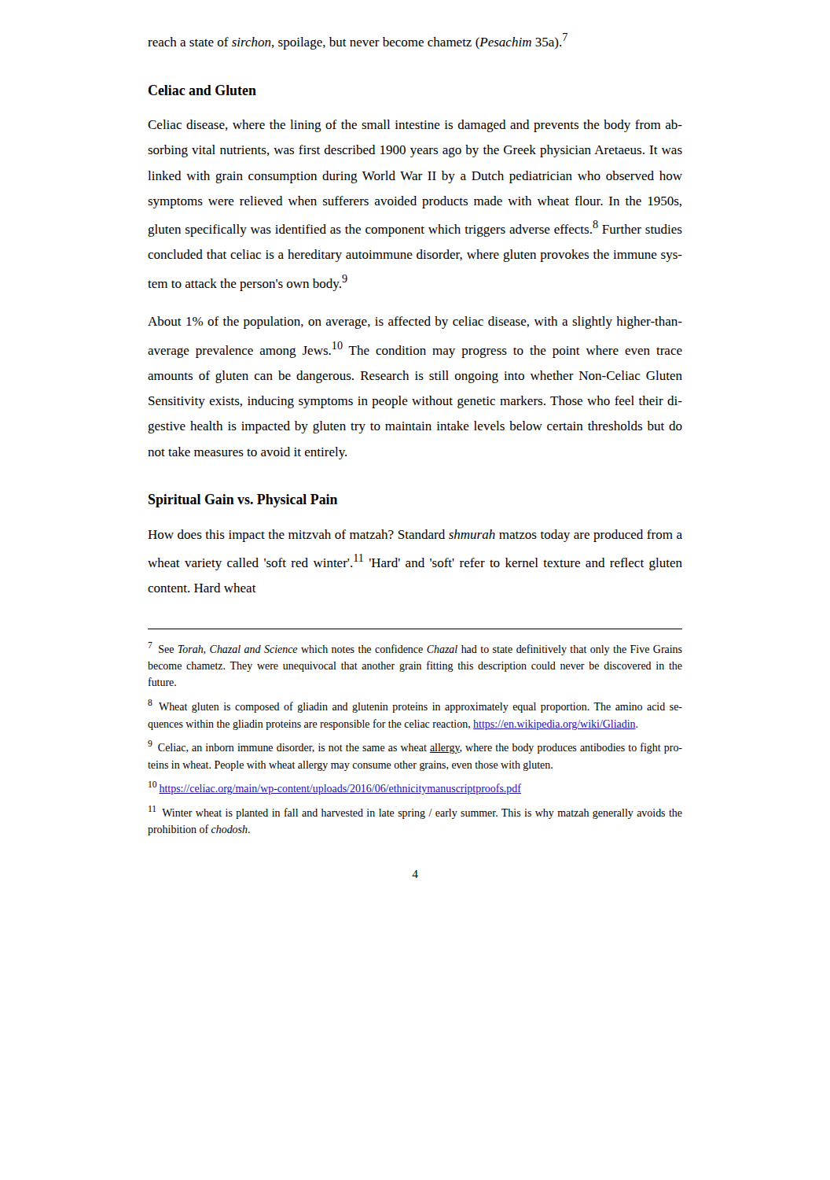reach a state of sirchon, spoilage, but never become chametz (Pesachim 35a).7
Celiac and Gluten
Celiac disease, where the lining of the small intestine is damaged and prevents the body from absorbing vital nutrients, was first described 1900 years ago by the Greek physician Aretaeus. It was linked with grain consumption during World War II by a Dutch pediatrician who observed how symptoms were relieved when sufferers avoided products made with wheat flour. In the 1950s, gluten specifically was identified as the component which triggers adverse effects.8 Further studies concluded that celiac is a hereditary autoimmune disorder, where gluten provokes the immune system to attack the person's own body.9
About 1% of the population, on average, is affected by celiac disease, with a slightly higher-than-average prevalence among Jews.10 The condition may progress to the point where even trace amounts of gluten can be dangerous. Research is still ongoing into whether Non-Celiac Gluten Sensitivity exists, inducing symptoms in people without genetic markers. Those who feel their digestive health is impacted by gluten try to maintain intake levels below certain thresholds but do not take measures to avoid it entirely.
Spiritual Gain vs. Physical Pain
How does this impact the mitzvah of matzah? Standard shmurah matzos today are produced from a wheat variety called 'soft red winter'.11 'Hard' and 'soft' refer to kernel texture and reflect gluten content. Hard wheat
7 See Torah, Chazal and Science which notes the confidence Chazal had to state definitively that only the Five Grains become chametz. They were unequivocal that another grain fitting this description could never be discovered in the future.
8 Wheat gluten is composed of gliadin and glutenin proteins in approximately equal proportion. The amino acid sequences within the gliadin proteins are responsible for the celiac reaction, https://en.wikipedia.org/wiki/Gliadin.
9 Celiac, an inborn immune disorder, is not the same as wheat allergy, where the body produces antibodies to fight proteins in wheat. People with wheat allergy may consume other grains, even those with gluten.
10https://celiac.org/main/wp-content/uploads/2016/06/ethnicitymanuscriptproofs.pdf
11 Winter wheat is planted in fall and harvested in late spring / early summer. This is why matzah generally avoids the prohibition of chodosh.
4